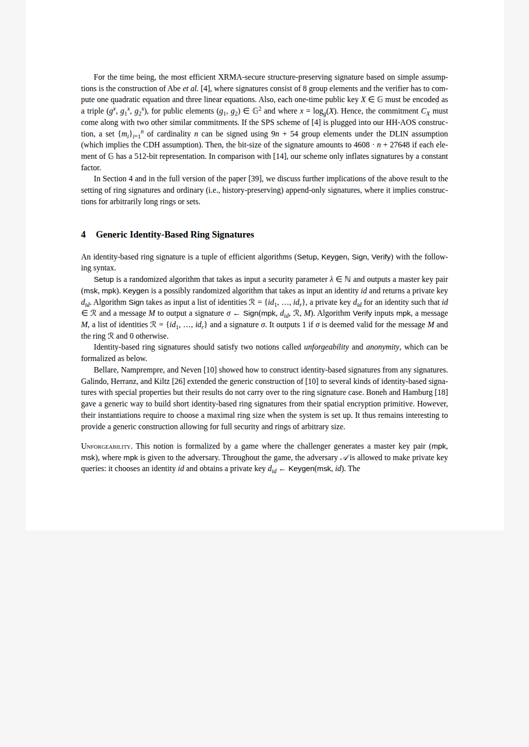For the time being, the most efficient XRMA-secure structure-preserving signature based on simple assumptions is the construction of Abe et al. [4], where signatures consist of 8 group elements and the verifier has to compute one quadratic equation and three linear equations. Also, each one-time public key X ∈ 𝔾 must be encoded as a triple (gx, g1x, g2x), for public elements (g1, g2) ∈ 𝔾2 and where x = logg(X). Hence, the commitment CX must come along with two other similar commitments. If the SPS scheme of [4] is plugged into our HH-AOS construction, a set {mi}i=1n of cardinality n can be signed using 9n + 54 group elements under the DLIN assumption (which implies the CDH assumption). Then, the bit-size of the signature amounts to 4608 · n + 27648 if each element of 𝔾 has a 512-bit representation. In comparison with [14], our scheme only inflates signatures by a constant factor.
In Section 4 and in the full version of the paper [39], we discuss further implications of the above result to the setting of ring signatures and ordinary (i.e., history-preserving) append-only signatures, where it implies constructions for arbitrarily long rings or sets.
4 Generic Identity-Based Ring Signatures
An identity-based ring signature is a tuple of efficient algorithms (Setup, Keygen, Sign, Verify) with the following syntax.
Setup is a randomized algorithm that takes as input a security parameter λ ∈ ℕ and outputs a master key pair (msk, mpk). Keygen is a possibly randomized algorithm that takes as input an identity id and returns a private key did. Algorithm Sign takes as input a list of identities ℛ = {id1, …, idr}, a private key did for an identity such that id ∈ ℛ and a message M to output a signature σ ← Sign(mpk, did, ℛ, M). Algorithm Verify inputs mpk, a message M, a list of identities ℛ = {id1, …, idr} and a signature σ. It outputs 1 if σ is deemed valid for the message M and the ring ℛ and 0 otherwise.
Identity-based ring signatures should satisfy two notions called unforgeability and anonymity, which can be formalized as below.
Bellare, Namprempre, and Neven [10] showed how to construct identity-based signatures from any signatures. Galindo, Herranz, and Kiltz [26] extended the generic construction of [10] to several kinds of identity-based signatures with special properties but their results do not carry over to the ring signature case. Boneh and Hamburg [18] gave a generic way to build short identity-based ring signatures from their spatial encryption primitive. However, their instantiations require to choose a maximal ring size when the system is set up. It thus remains interesting to provide a generic construction allowing for full security and rings of arbitrary size.
Unforgeability. This notion is formalized by a game where the challenger generates a master key pair (mpk, msk), where mpk is given to the adversary. Throughout the game, the adversary 𝒜 is allowed to make private key queries: it chooses an identity id and obtains a private key did ← Keygen(msk, id). The